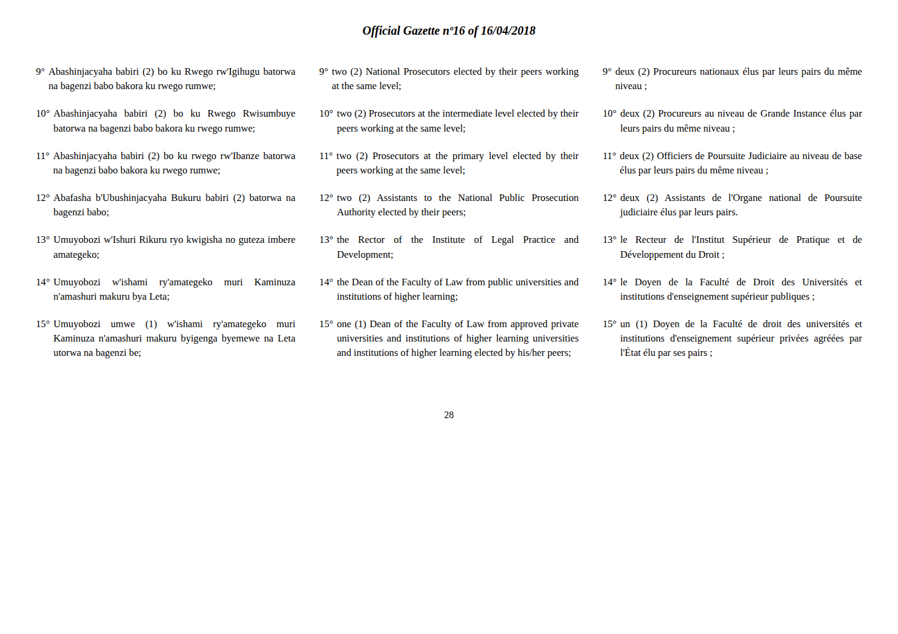Official Gazette nº16 of 16/04/2018
9° Abashinjacyaha babiri (2) bo ku Rwego rw'Igihugu batorwa na bagenzi babo bakora ku rwego rumwe;
10° Abashinjacyaha babiri (2) bo ku Rwego Rwisumbuye batorwa na bagenzi babo bakora ku rwego rumwe;
11° Abashinjacyaha babiri (2) bo ku rwego rw'Ibanze batorwa na bagenzi babo bakora ku rwego rumwe;
12° Abafasha b'Ubushinjacyaha Bukuru babiri (2) batorwa na bagenzi babo;
13° Umuyobozi w'Ishuri Rikuru ryo kwigisha no guteza imbere amategeko;
14° Umuyobozi w'ishami ry'amategeko muri Kaminuza n'amashuri makuru bya Leta;
15° Umuyobozi umwe (1) w'ishami ry'amategeko muri Kaminuza n'amashuri makuru byigenga byemewe na Leta utorwa na bagenzi be;
9° two (2) National Prosecutors elected by their peers working at the same level;
10° two (2) Prosecutors at the intermediate level elected by their peers working at the same level;
11° two (2) Prosecutors at the primary level elected by their peers working at the same level;
12° two (2) Assistants to the National Public Prosecution Authority elected by their peers;
13° the Rector of the Institute of Legal Practice and Development;
14° the Dean of the Faculty of Law from public universities and institutions of higher learning;
15° one (1) Dean of the Faculty of Law from approved private universities and institutions of higher learning universities and institutions of higher learning elected by his/her peers;
9° deux (2) Procureurs nationaux élus par leurs pairs du même niveau ;
10° deux (2) Procureurs au niveau de Grande Instance élus par leurs pairs du même niveau ;
11° deux (2) Officiers de Poursuite Judiciaire au niveau de base élus par leurs pairs du même niveau ;
12° deux (2) Assistants de l'Organe national de Poursuite judiciaire élus par leurs pairs.
13° le Recteur de l'Institut Supérieur de Pratique et de Développement du Droit ;
14° le Doyen de la Faculté de Droit des Universités et institutions d'enseignement supérieur publiques ;
15° un (1) Doyen de la Faculté de droit des universités et institutions d'enseignement supérieur privées agréées par l'État élu par ses pairs ;
28